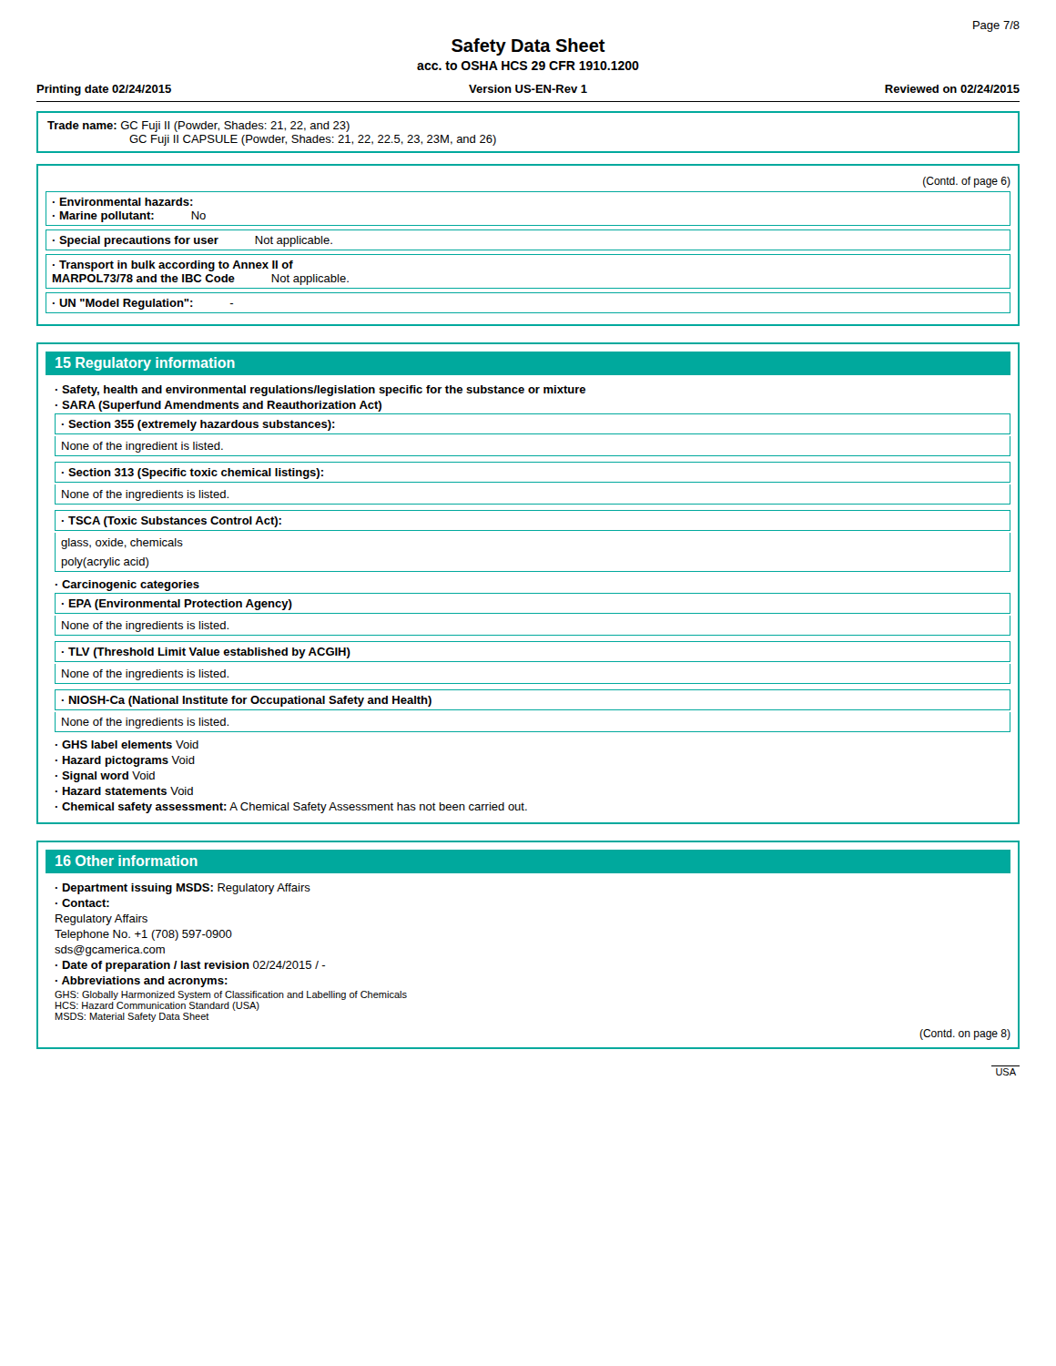Page 7/8
Safety Data Sheet
acc. to OSHA HCS 29 CFR 1910.1200
Printing date 02/24/2015 Version US-EN-Rev 1 Reviewed on 02/24/2015
Trade name: GC Fuji II (Powder, Shades: 21, 22, and 23) GC Fuji II CAPSULE (Powder, Shades: 21, 22, 22.5, 23, 23M, and 26)
(Contd. of page 6)
· Environmental hazards:
· Marine pollutant: No
· Special precautions for user Not applicable.
· Transport in bulk according to Annex II of
MARPOL73/78 and the IBC Code Not applicable.
· UN "Model Regulation": -
15 Regulatory information
Safety, health and environmental regulations/legislation specific for the substance or mixture
SARA (Superfund Amendments and Reauthorization Act)
Section 355 (extremely hazardous substances):
None of the ingredient is listed.
Section 313 (Specific toxic chemical listings):
None of the ingredients is listed.
TSCA (Toxic Substances Control Act):
glass, oxide, chemicals
poly(acrylic acid)
Carcinogenic categories
EPA (Environmental Protection Agency)
None of the ingredients is listed.
TLV (Threshold Limit Value established by ACGIH)
None of the ingredients is listed.
NIOSH-Ca (National Institute for Occupational Safety and Health)
None of the ingredients is listed.
GHS label elements Void
Hazard pictograms Void
Signal word Void
Hazard statements Void
Chemical safety assessment: A Chemical Safety Assessment has not been carried out.
16 Other information
Department issuing MSDS: Regulatory Affairs
Contact:
Regulatory Affairs
Telephone No. +1 (708) 597-0900
sds@gcamerica.com
Date of preparation / last revision 02/24/2015 / -
Abbreviations and acronyms:
GHS: Globally Harmonized System of Classification and Labelling of Chemicals
HCS: Hazard Communication Standard (USA)
MSDS: Material Safety Data Sheet
(Contd. on page 8)
USA